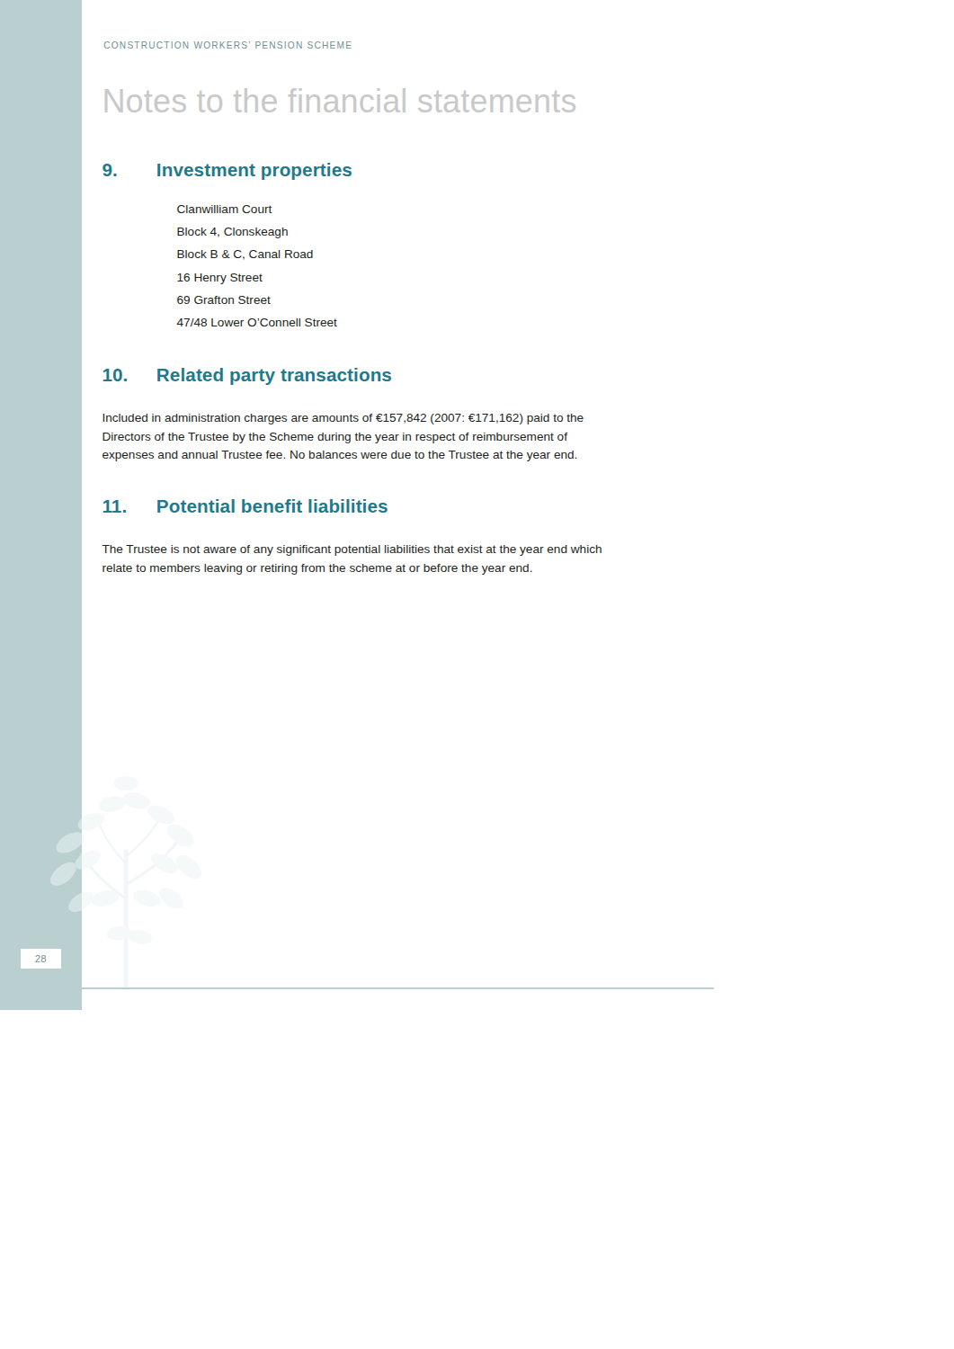28
Construction Workers’ Pension Scheme
Notes to the financial statements
9. Investment properties
Clanwilliam Court
Block 4, Clonskeagh
Block B & C, Canal Road
16 Henry Street
69 Grafton Street
47/48 Lower O’Connell Street
10. Related party transactions
Included in administration charges are amounts of €157,842 (2007: €171,162) paid to the Directors of the Trustee by the Scheme during the year in respect of reimbursement of expenses and annual Trustee fee. No balances were due to the Trustee at the year end.
11. Potential benefit liabilities
The Trustee is not aware of any significant potential liabilities that exist at the year end which relate to members leaving or retiring from the scheme at or before the year end.